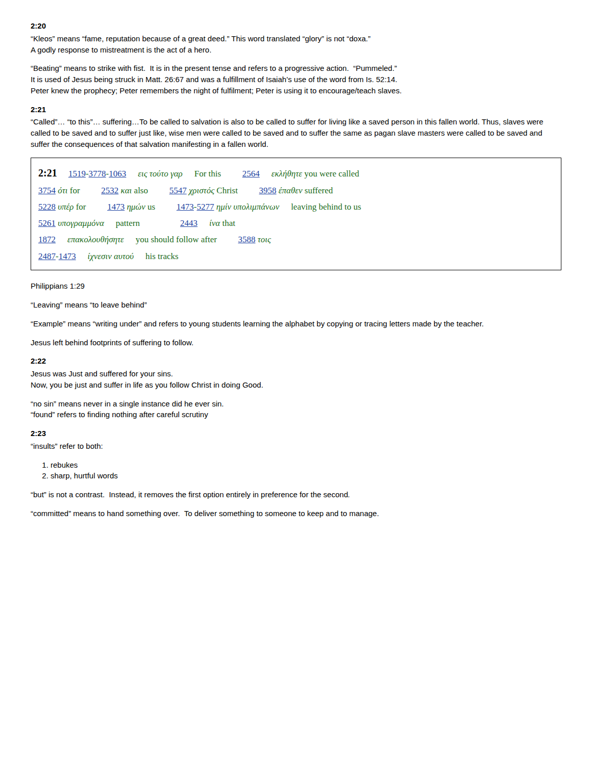2:20
“Kleos” means “fame, reputation because of a great deed.” This word translated “glory” is not “doxa.”
A godly response to mistreatment is the act of a hero.
“Beating” means to strike with fist. It is in the present tense and refers to a progressive action. “Pummeled.”
It is used of Jesus being struck in Matt. 26:67 and was a fulfillment of Isaiah’s use of the word from Is. 52:14.
Peter knew the prophecy; Peter remembers the night of fulfilment; Peter is using it to encourage/teach slaves.
2:21
“Called”… “to this”… suffering…To be called to salvation is also to be called to suffer for living like a saved person in this fallen world. Thus, slaves were called to be saved and to suffer just like, wise men were called to be saved and to suffer the same as pagan slave masters were called to be saved and suffer the consequences of that salvation manifesting in a fallen world.
2:21 1519-3778-1063 εις τούτο γαρ For this 2564 εκλήθητε you were called
3754 ότι for 2532 και also 5547 χριστός Christ 3958 έπαθεν suffered
5228 υπέρ for 1473 ημών us 1473-5277 ημίν υπολιμπάνων leaving behind to us
5261 υπογραμμόνα pattern 2443 ίνα that
1872 επακολουθήσητε you should follow after 3588 τοις
2487-1473 ίχνεσιν αυτού his tracks
Philippians 1:29
“Leaving” means “to leave behind”
“Example” means “writing under” and refers to young students learning the alphabet by copying or tracing letters made by the teacher.
Jesus left behind footprints of suffering to follow.
2:22
Jesus was Just and suffered for your sins.
Now, you be just and suffer in life as you follow Christ in doing Good.
“no sin” means never in a single instance did he ever sin.
“found” refers to finding nothing after careful scrutiny
2:23
“insults” refer to both:
rebukes
sharp, hurtful words
“but” is not a contrast. Instead, it removes the first option entirely in preference for the second.
“committed” means to hand something over. To deliver something to someone to keep and to manage.